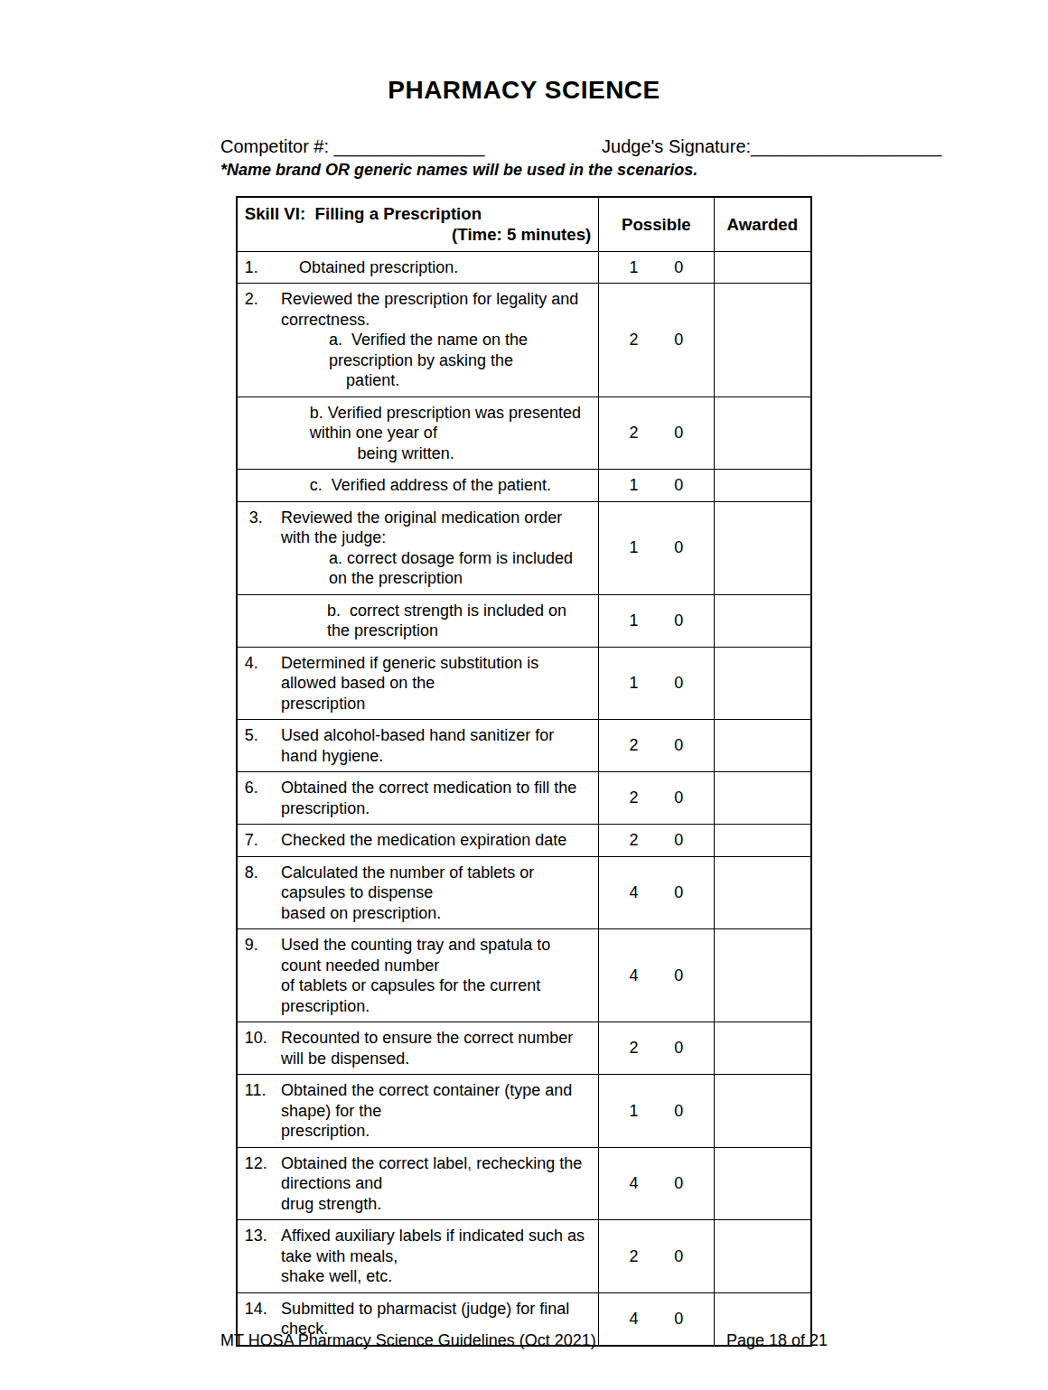PHARMACY SCIENCE
Competitor #: _______________ Judge's Signature:___________________
*Name brand OR generic names will be used in the scenarios.
| Skill VI: Filling a Prescription (Time: 5 minutes) | Possible | Awarded |
| --- | --- | --- |
| 1. Obtained prescription. | 1 0 | |
| 2. Reviewed the prescription for legality and correctness. a. Verified the name on the prescription by asking the patient. | 2 0 | |
| b. Verified prescription was presented within one year of being written. | 2 0 | |
| c. Verified address of the patient. | 1 0 | |
| 3. Reviewed the original medication order with the judge: a. correct dosage form is included on the prescription | 1 0 | |
| b. correct strength is included on the prescription | 1 0 | |
| 4. Determined if generic substitution is allowed based on the prescription | 1 0 | |
| 5. Used alcohol-based hand sanitizer for hand hygiene. | 2 0 | |
| 6. Obtained the correct medication to fill the prescription. | 2 0 | |
| 7. Checked the medication expiration date | 2 0 | |
| 8. Calculated the number of tablets or capsules to dispense based on prescription. | 4 0 | |
| 9. Used the counting tray and spatula to count needed number of tablets or capsules for the current prescription. | 4 0 | |
| 10. Recounted to ensure the correct number will be dispensed. | 2 0 | |
| 11. Obtained the correct container (type and shape) for the prescription. | 1 0 | |
| 12. Obtained the correct label , rechecking the directions and drug strength. | 4 0 | |
| 13. Affixed auxiliary labels if indicated such as take with meals, shake well, etc. | 2 0 | |
| 14. Submitted to pharmacist (judge) for final check. | 4 0 | |
MT HOSA Pharmacy Science Guidelines (Oct 2021) Page 18 of 21